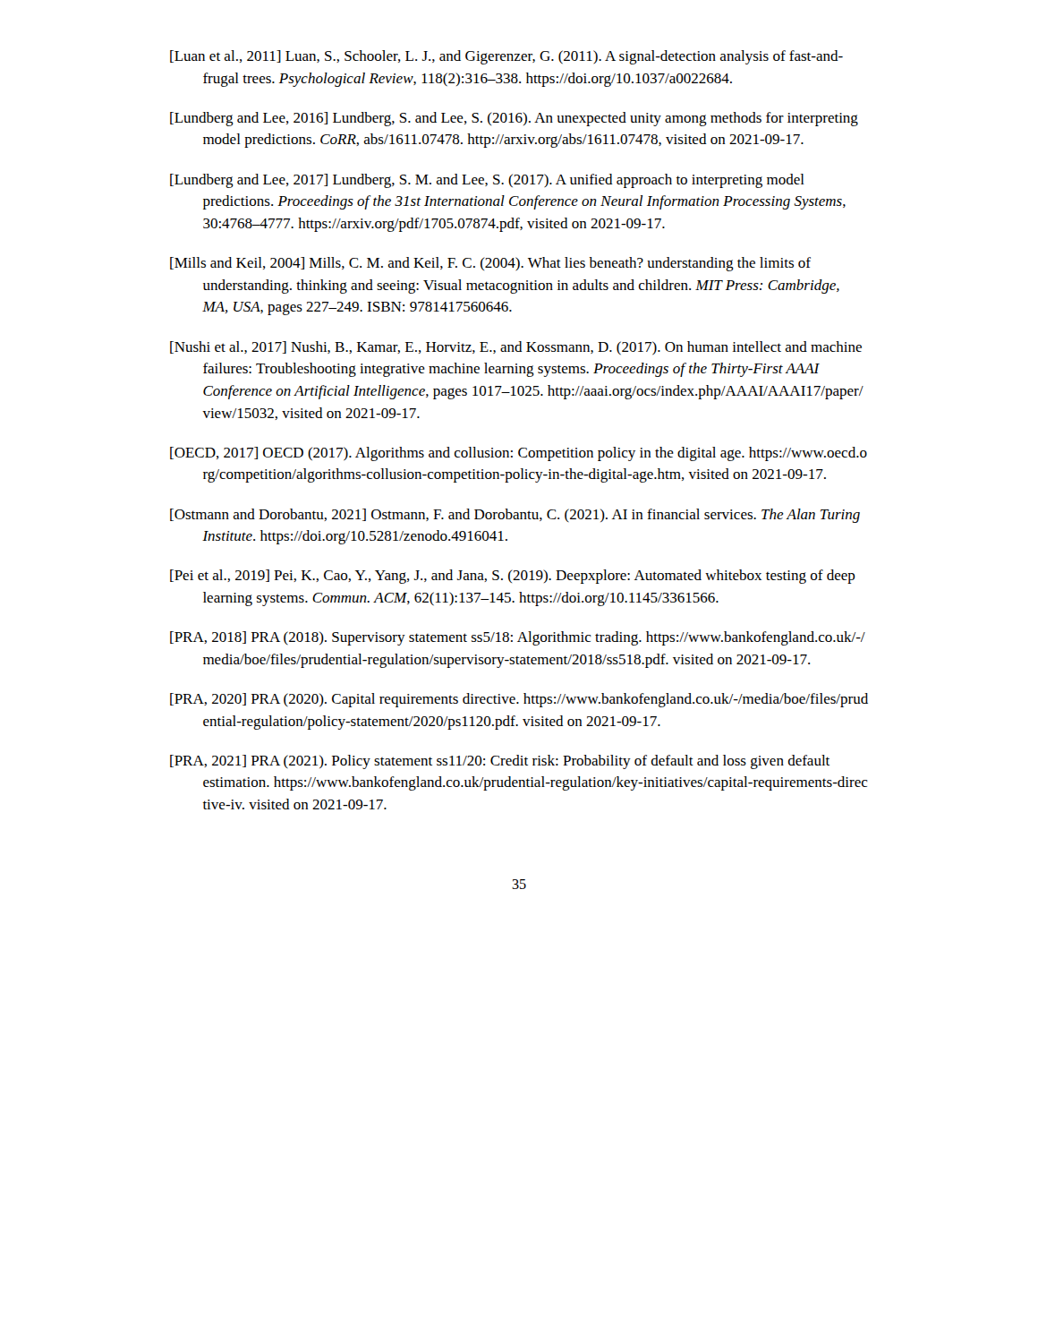[Luan et al., 2011] Luan, S., Schooler, L. J., and Gigerenzer, G. (2011). A signal-detection analysis of fast-and-frugal trees. Psychological Review, 118(2):316–338. https://doi.org/10.1037/a0022684.
[Lundberg and Lee, 2016] Lundberg, S. and Lee, S. (2016). An unexpected unity among methods for interpreting model predictions. CoRR, abs/1611.07478. http://arxiv.org/abs/1611.07478, visited on 2021-09-17.
[Lundberg and Lee, 2017] Lundberg, S. M. and Lee, S. (2017). A unified approach to interpreting model predictions. Proceedings of the 31st International Conference on Neural Information Processing Systems, 30:4768–4777. https://arxiv.org/pdf/1705.07874.pdf, visited on 2021-09-17.
[Mills and Keil, 2004] Mills, C. M. and Keil, F. C. (2004). What lies beneath? understanding the limits of understanding. thinking and seeing: Visual metacognition in adults and children. MIT Press: Cambridge, MA, USA, pages 227–249. ISBN: 9781417560646.
[Nushi et al., 2017] Nushi, B., Kamar, E., Horvitz, E., and Kossmann, D. (2017). On human intellect and machine failures: Troubleshooting integrative machine learning systems. Proceedings of the Thirty-First AAAI Conference on Artificial Intelligence, pages 1017–1025. http://aaai.org/ocs/index.php/AAAI/AAAI17/paper/view/15032, visited on 2021-09-17.
[OECD, 2017] OECD (2017). Algorithms and collusion: Competition policy in the digital age. https://www.oecd.org/competition/algorithms-collusion-competition-policy-in-the-digital-age.htm, visited on 2021-09-17.
[Ostmann and Dorobantu, 2021] Ostmann, F. and Dorobantu, C. (2021). AI in financial services. The Alan Turing Institute. https://doi.org/10.5281/zenodo.4916041.
[Pei et al., 2019] Pei, K., Cao, Y., Yang, J., and Jana, S. (2019). Deepxplore: Automated whitebox testing of deep learning systems. Commun. ACM, 62(11):137–145. https://doi.org/10.1145/3361566.
[PRA, 2018] PRA (2018). Supervisory statement ss5/18: Algorithmic trading. https://www.bankofengland.co.uk/-/media/boe/files/prudential-regulation/supervisory-statement/2018/ss518.pdf. visited on 2021-09-17.
[PRA, 2020] PRA (2020). Capital requirements directive. https://www.bankofengland.co.uk/-/media/boe/files/prudential-regulation/policy-statement/2020/ps1120.pdf. visited on 2021-09-17.
[PRA, 2021] PRA (2021). Policy statement ss11/20: Credit risk: Probability of default and loss given default estimation. https://www.bankofengland.co.uk/prudential-regulation/key-initiatives/capital-requirements-directive-iv. visited on 2021-09-17.
35